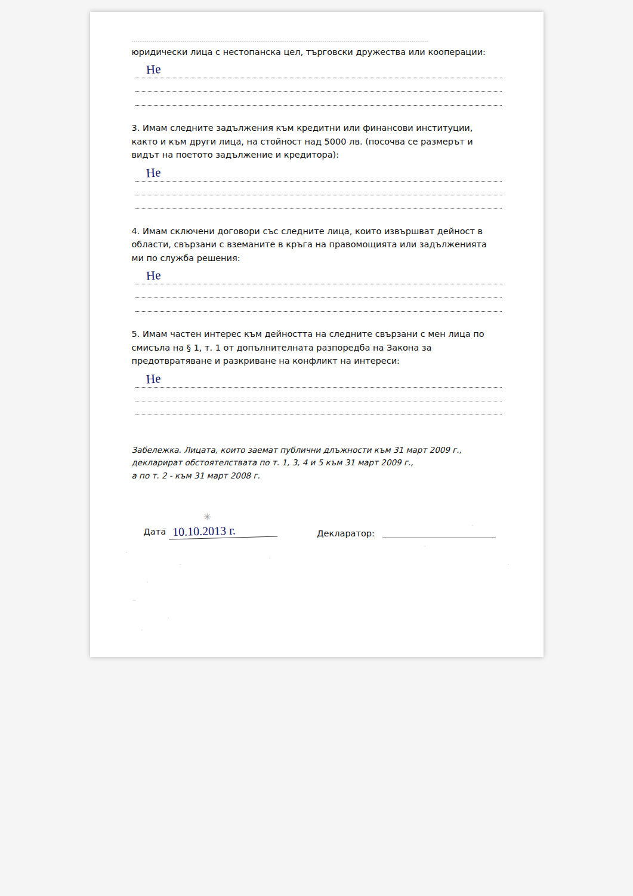............................................................................................................................................
юридически лица с нестопанска цел, търговски дружества или кооперации:
Не
3. Имам следните задължения към кредитни или финансови институции, както и към други лица, на стойност над 5000 лв. (посочва се размерът и видът на поетото задължение и кредитора):
Не
4. Имам сключени договори със следните лица, които извършват дейност в области, свързани с вземаните в кръга на правомощията или задълженията ми по служба решения:
Не
5. Имам частен интерес към дейността на следните свързани с мен лица по смисъла на § 1, т. 1 от допълнителната разпоредба на Закона за предотвратяване и разкриване на конфликт на интереси:
Не
Забележка. Лицата, които заемат публични длъжности към 31 март 2009 г.,
декларират обстоятелствата по т. 1, 3, 4 и 5 към 31 март 2009 г.,
а по т. 2 - към 31 март 2008 г.
Дата 10.10.2013 г.
Декларатор:
~ ✳ · - · ~ · · · · · · · ·